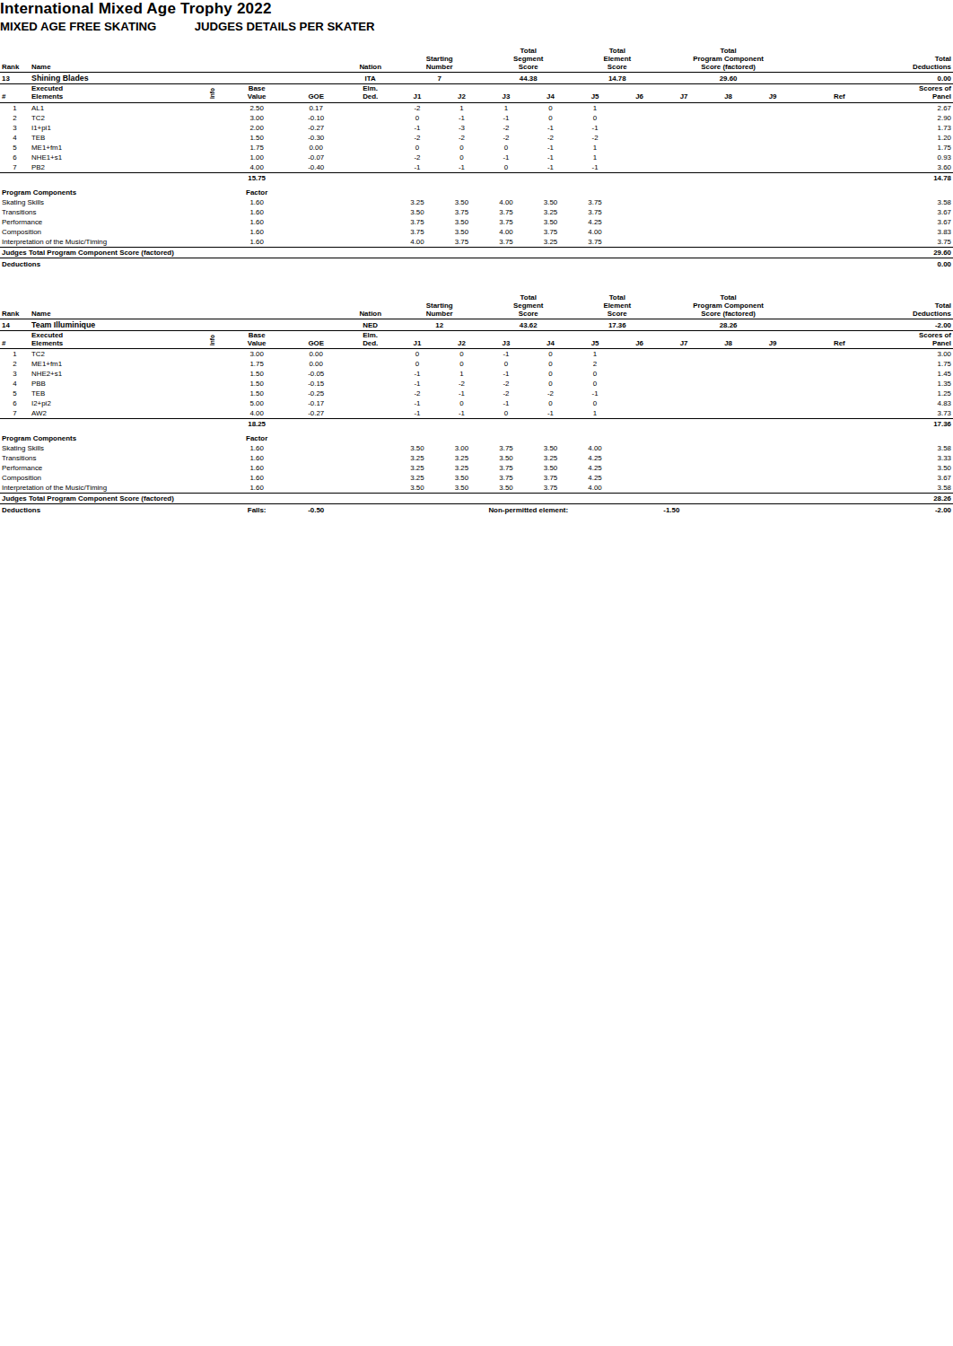International Mixed Age Trophy 2022
MIXED AGE FREE SKATING JUDGES DETAILS PER SKATER
| Rank | Name | | | | Nation | Starting Number | Total Segment Score | Total Element Score | Total Program Component Score (factored) | | Total Deductions |
| --- | --- | --- | --- | --- | --- | --- | --- | --- | --- | --- | --- |
| 13 | Shining Blades | ITA | 7 | 44.38 | 14.78 | 29.60 | | 0.00 |
| # | Executed Elements | Info | Base Value | GOE | Elm. Ded. | J1 | J2 | J3 | J4 | J5 | J6 | J7 | J8 | J9 | Ref | Scores of Panel |
| 1 | AL1 | | 2.50 | 0.17 | | -2 | 1 | 1 | 0 | 1 | | | | | | 2.67 |
| 2 | TC2 | | 3.00 | -0.10 | | 0 | -1 | -1 | 0 | 0 | | | | | | 2.90 |
| 3 | I1+pi1 | | 2.00 | -0.27 | | -1 | -3 | -2 | -1 | -1 | | | | | | 1.73 |
| 4 | TEB | | 1.50 | -0.30 | | -2 | -2 | -2 | -2 | -2 | | | | | | 1.20 |
| 5 | ME1+fm1 | | 1.75 | 0.00 | | 0 | 0 | 0 | -1 | 1 | | | | | | 1.75 |
| 6 | NHE1+s1 | | 1.00 | -0.07 | | -2 | 0 | -1 | -1 | 1 | | | | | | 0.93 |
| 7 | PB2 | | 4.00 | -0.40 | | -1 | -1 | 0 | -1 | -1 | | | | | | 3.60 |
| | | | 15.75 | | | | | | | | | | | | | 14.78 |
| Program Components | Factor | |
| Skating Skills | 1.60 | | | 3.25 | 3.50 | 4.00 | 3.50 | 3.75 | | | | | | 3.58 |
| Transitions | 1.60 | | | 3.50 | 3.75 | 3.75 | 3.25 | 3.75 | | | | | | 3.67 |
| Performance | 1.60 | | | 3.75 | 3.50 | 3.75 | 3.50 | 4.25 | | | | | | 3.67 |
| Composition | 1.60 | | | 3.75 | 3.50 | 4.00 | 3.75 | 4.00 | | | | | | 3.83 |
| Interpretation of the Music/Timing | 1.60 | | | 4.00 | 3.75 | 3.75 | 3.25 | 3.75 | | | | | | 3.75 |
| Judges Total Program Component Score (factored) | 29.60 |
| Deductions | 0.00 |
| Rank | Name | | | | Nation | Starting Number | Total Segment Score | Total Element Score | Total Program Component Score (factored) | | Total Deductions |
| --- | --- | --- | --- | --- | --- | --- | --- | --- | --- | --- | --- |
| 14 | Team Illuminique | NED | 12 | 43.62 | 17.36 | 28.26 | | -2.00 |
| # | Executed Elements | Info | Base Value | GOE | Elm. Ded. | J1 | J2 | J3 | J4 | J5 | J6 | J7 | J8 | J9 | Ref | Scores of Panel |
| 1 | TC2 | | 3.00 | 0.00 | | 0 | 0 | -1 | 0 | 1 | | | | | | 3.00 |
| 2 | ME1+fm1 | | 1.75 | 0.00 | | 0 | 0 | 0 | 0 | 2 | | | | | | 1.75 |
| 3 | NHE2+s1 | | 1.50 | -0.05 | | -1 | 1 | -1 | 0 | 0 | | | | | | 1.45 |
| 4 | PBB | | 1.50 | -0.15 | | -1 | -2 | -2 | 0 | 0 | | | | | | 1.35 |
| 5 | TEB | | 1.50 | -0.25 | | -2 | -1 | -2 | -2 | -1 | | | | | | 1.25 |
| 6 | I2+pi2 | | 5.00 | -0.17 | | -1 | 0 | -1 | 0 | 0 | | | | | | 4.83 |
| 7 | AW2 | | 4.00 | -0.27 | | -1 | -1 | 0 | -1 | 1 | | | | | | 3.73 |
| | | | 18.25 | | | | | | | | | | | | | 17.36 |
| Program Components | Factor | |
| Skating Skills | 1.60 | | | 3.50 | 3.00 | 3.75 | 3.50 | 4.00 | | | | | | 3.58 |
| Transitions | 1.60 | | | 3.25 | 3.25 | 3.50 | 3.25 | 4.25 | | | | | | 3.33 |
| Performance | 1.60 | | | 3.25 | 3.25 | 3.75 | 3.50 | 4.25 | | | | | | 3.50 |
| Composition | 1.60 | | | 3.25 | 3.50 | 3.75 | 3.75 | 4.25 | | | | | | 3.67 |
| Interpretation of the Music/Timing | 1.60 | | | 3.50 | 3.50 | 3.50 | 3.75 | 4.00 | | | | | | 3.58 |
| Judges Total Program Component Score (factored) | 28.26 |
| Deductions | Falls: | -0.50 | | Non-permitted element: | -1.50 | -2.00 |